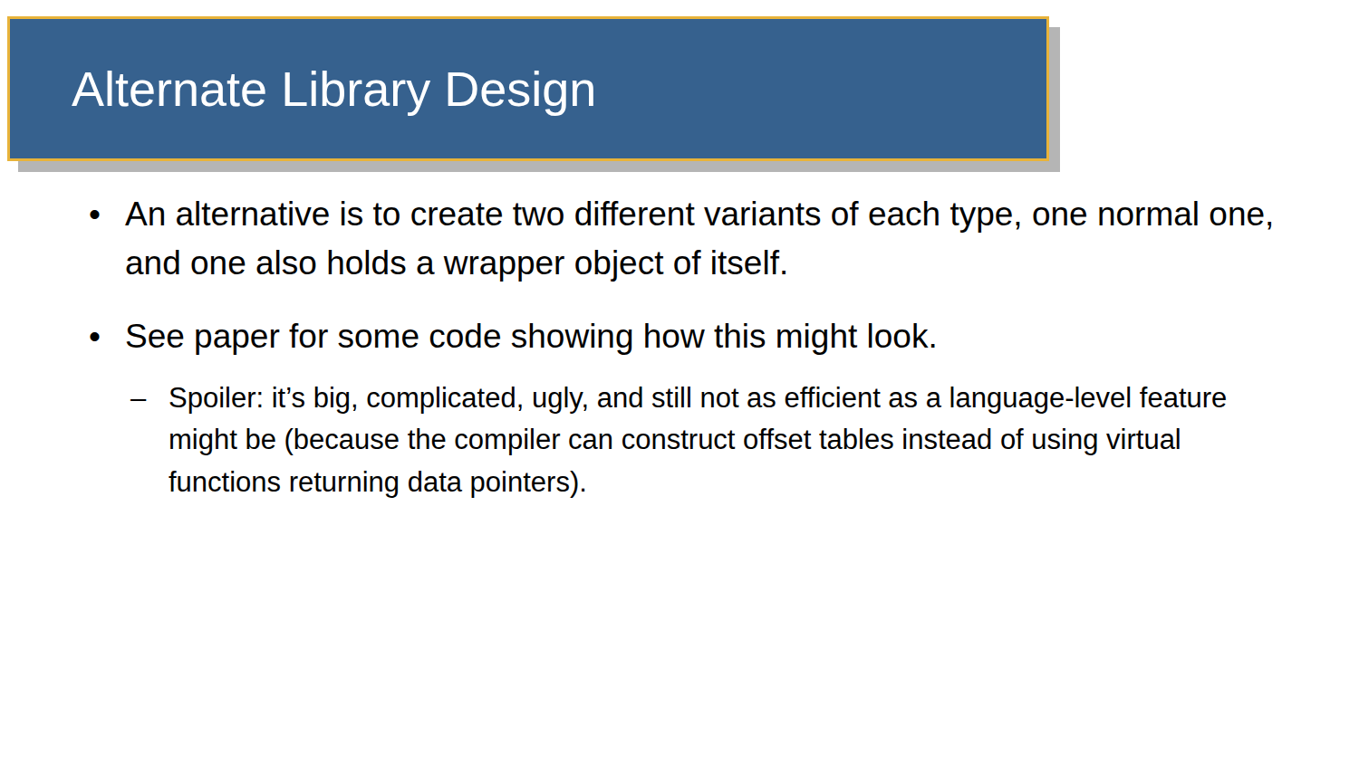Alternate Library Design
An alternative is to create two different variants of each type, one normal one, and one also holds a wrapper object of itself.
See paper for some code showing how this might look.
Spoiler: it’s big, complicated, ugly, and still not as efficient as a language-level feature might be (because the compiler can construct offset tables instead of using virtual functions returning data pointers).